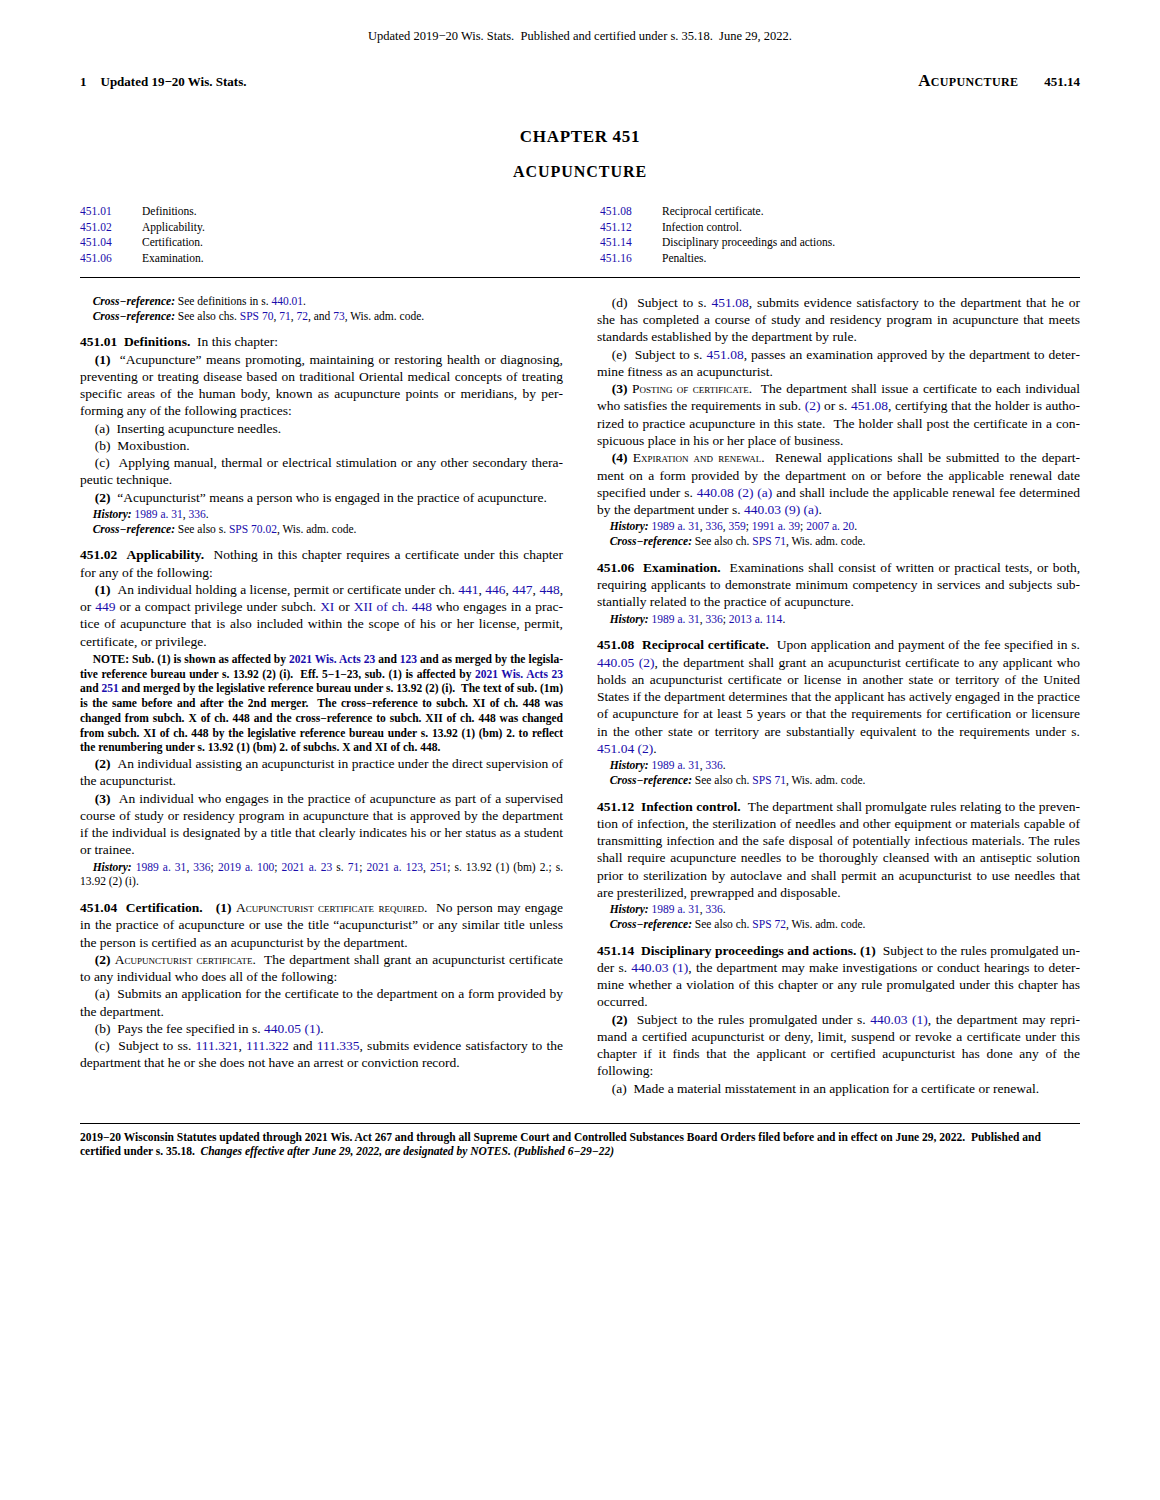Updated 2019−20 Wis. Stats. Published and certified under s. 35.18. June 29, 2022.
1 Updated 19−20 Wis. Stats.
Acupuncture 451.14
CHAPTER 451
ACUPUNCTURE
451.01 Definitions.
451.02 Applicability.
451.04 Certification.
451.06 Examination.
451.08 Reciprocal certificate.
451.12 Infection control.
451.14 Disciplinary proceedings and actions.
451.16 Penalties.
Cross−reference: See definitions in s. 440.01.
Cross−reference: See also chs. SPS 70, 71, 72, and 73, Wis. adm. code.
451.01 Definitions. In this chapter:
(1) “Acupuncture” means promoting, maintaining or restoring health or diagnosing, preventing or treating disease based on traditional Oriental medical concepts of treating specific areas of the human body, known as acupuncture points or meridians, by performing any of the following practices:
(a) Inserting acupuncture needles.
(b) Moxibustion.
(c) Applying manual, thermal or electrical stimulation or any other secondary therapeutic technique.
(2) “Acupuncturist” means a person who is engaged in the practice of acupuncture.
History: 1989 a. 31, 336.
Cross−reference: See also s. SPS 70.02, Wis. adm. code.
451.02 Applicability. Nothing in this chapter requires a certificate under this chapter for any of the following:
(1) An individual holding a license, permit or certificate under ch. 441, 446, 447, 448, or 449 or a compact privilege under subch. XI or XII of ch. 448 who engages in a practice of acupuncture that is also included within the scope of his or her license, permit, certificate, or privilege.
NOTE: Sub. (1) is shown as affected by 2021 Wis. Acts 23 and 123 and as merged by the legislative reference bureau under s. 13.92 (2) (i). Eff. 5−1−23, sub. (1) is affected by 2021 Wis. Acts 23 and 251 and merged by the legislative reference bureau under s. 13.92 (2) (i). The text of sub. (1m) is the same before and after the 2nd merger. The cross−reference to subch. XI of ch. 448 was changed from subch. X of ch. 448 and the cross−reference to subch. XII of ch. 448 was changed from subch. XI of ch. 448 by the legislative reference bureau under s. 13.92 (1) (bm) 2. to reflect the renumbering under s. 13.92 (1) (bm) 2. of subchs. X and XI of ch. 448.
(2) An individual assisting an acupuncturist in practice under the direct supervision of the acupuncturist.
(3) An individual who engages in the practice of acupuncture as part of a supervised course of study or residency program in acupuncture that is approved by the department if the individual is designated by a title that clearly indicates his or her status as a student or trainee.
History: 1989 a. 31, 336; 2019 a. 100; 2021 a. 23 s. 71; 2021 a. 123, 251; s. 13.92 (1) (bm) 2.; s. 13.92 (2) (i).
451.04 Certification. (1) Acupuncturist certificate required. No person may engage in the practice of acupuncture or use the title “acupuncturist” or any similar title unless the person is certified as an acupuncturist by the department.
(2) Acupuncturist certificate. The department shall grant an acupuncturist certificate to any individual who does all of the following:
(a) Submits an application for the certificate to the department on a form provided by the department.
(b) Pays the fee specified in s. 440.05 (1).
(c) Subject to ss. 111.321, 111.322 and 111.335, submits evidence satisfactory to the department that he or she does not have an arrest or conviction record.
(d) Subject to s. 451.08, submits evidence satisfactory to the department that he or she has completed a course of study and residency program in acupuncture that meets standards established by the department by rule.
(e) Subject to s. 451.08, passes an examination approved by the department to determine fitness as an acupuncturist.
(3) Posting of certificate. The department shall issue a certificate to each individual who satisfies the requirements in sub. (2) or s. 451.08, certifying that the holder is authorized to practice acupuncture in this state. The holder shall post the certificate in a conspicuous place in his or her place of business.
(4) Expiration and renewal. Renewal applications shall be submitted to the department on a form provided by the department on or before the applicable renewal date specified under s. 440.08 (2) (a) and shall include the applicable renewal fee determined by the department under s. 440.03 (9) (a).
History: 1989 a. 31, 336, 359; 1991 a. 39; 2007 a. 20.
Cross−reference: See also ch. SPS 71, Wis. adm. code.
451.06 Examination. Examinations shall consist of written or practical tests, or both, requiring applicants to demonstrate minimum competency in services and subjects substantially related to the practice of acupuncture.
History: 1989 a. 31, 336; 2013 a. 114.
451.08 Reciprocal certificate. Upon application and payment of the fee specified in s. 440.05 (2), the department shall grant an acupuncturist certificate to any applicant who holds an acupuncturist certificate or license in another state or territory of the United States if the department determines that the applicant has actively engaged in the practice of acupuncture for at least 5 years or that the requirements for certification or licensure in the other state or territory are substantially equivalent to the requirements under s. 451.04 (2).
History: 1989 a. 31, 336.
Cross−reference: See also ch. SPS 71, Wis. adm. code.
451.12 Infection control. The department shall promulgate rules relating to the prevention of infection, the sterilization of needles and other equipment or materials capable of transmitting infection and the safe disposal of potentially infectious materials. The rules shall require acupuncture needles to be thoroughly cleansed with an antiseptic solution prior to sterilization by autoclave and shall permit an acupuncturist to use needles that are presterilized, prewrapped and disposable.
History: 1989 a. 31, 336.
Cross−reference: See also ch. SPS 72, Wis. adm. code.
451.14 Disciplinary proceedings and actions. (1) Subject to the rules promulgated under s. 440.03 (1), the department may make investigations or conduct hearings to determine whether a violation of this chapter or any rule promulgated under this chapter has occurred.
(2) Subject to the rules promulgated under s. 440.03 (1), the department may reprimand a certified acupuncturist or deny, limit, suspend or revoke a certificate under this chapter if it finds that the applicant or certified acupuncturist has done any of the following:
(a) Made a material misstatement in an application for a certificate or renewal.
2019−20 Wisconsin Statutes updated through 2021 Wis. Act 267 and through all Supreme Court and Controlled Substances Board Orders filed before and in effect on June 29, 2022. Published and certified under s. 35.18. Changes effective after June 29, 2022, are designated by NOTES. (Published 6−29−22)